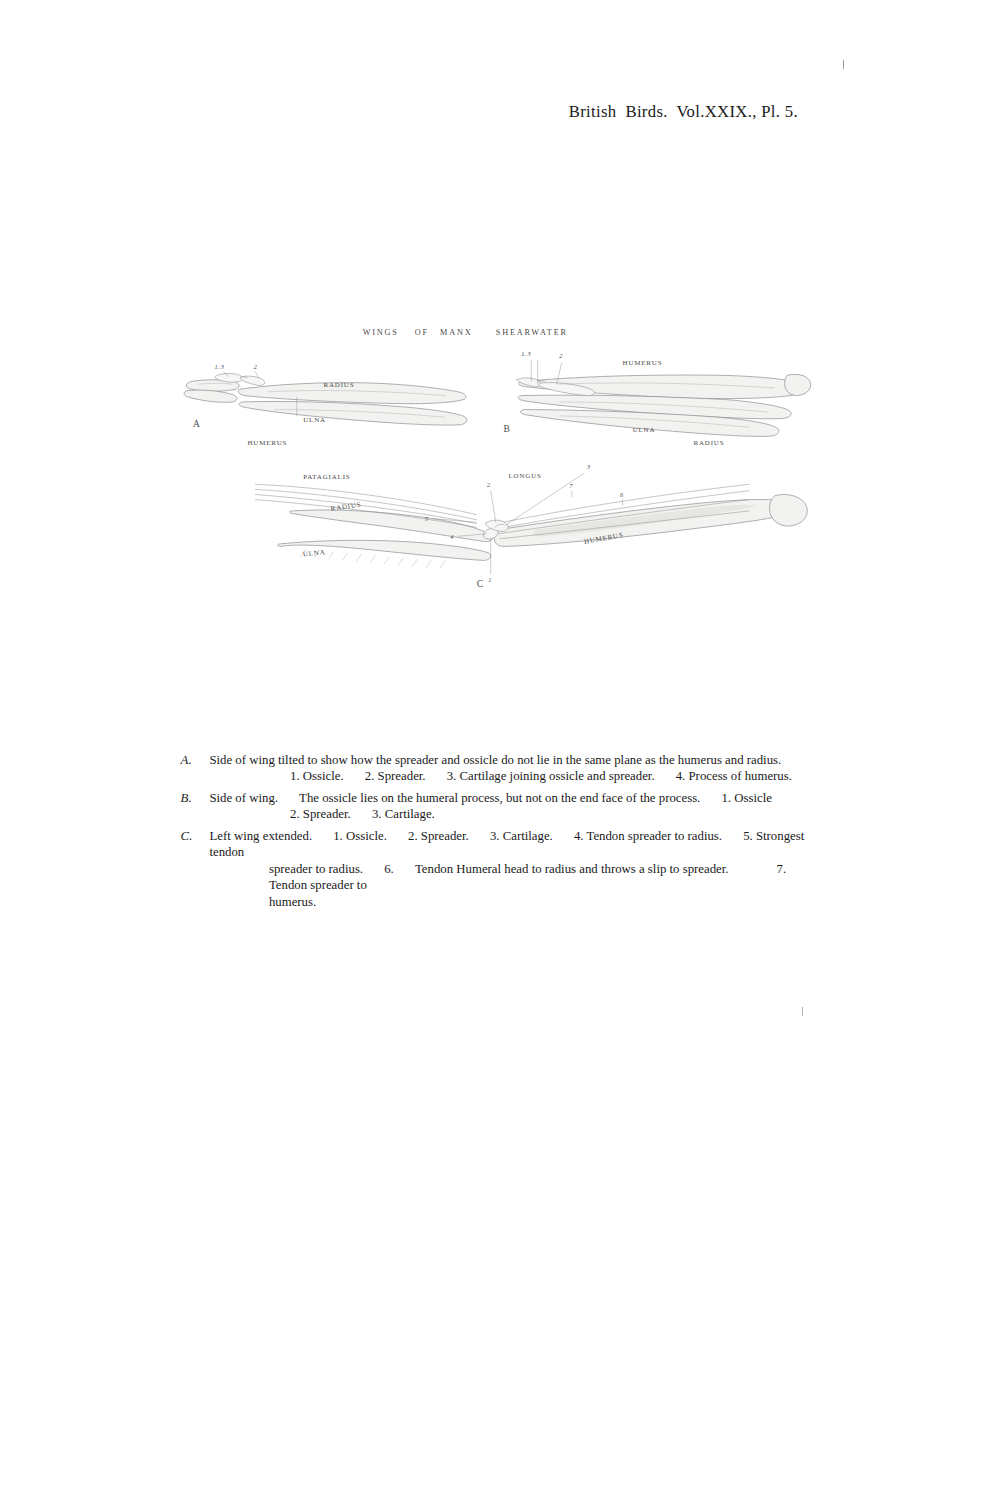British Birds. Vol.XXIX., Pl. 5.
Wings of Manx Shearwater WINGS OF MANX SHEARWATER 1. 3 2 RADIUS ULNA HUMERUS A 1. 3 2 HUMERUS ULNA RADIUS B 1 2 3 4 5 6 7 PATAGIALIS LONGUS RADIUS ULNA HUMERUS C
A.
Side of wing tilted to show how the spreader and ossicle do not lie in the same plane as the humerus and radius.
1. Ossicle. 2. Spreader. 3. Cartilage joining ossicle and spreader. 4. Process of humerus.
B.
Side of wing. The ossicle lies on the humeral process, but not on the end face of the process. 1. Ossicle
2. Spreader. 3. Cartilage.
C.
Left wing extended. 1. Ossicle. 2. Spreader. 3. Cartilage. 4. Tendon spreader to radius. 5. Strongest tendon
spreader to radius. 6. Tendon Humeral head to radius and throws a slip to spreader. 7. Tendon spreader to
humerus.